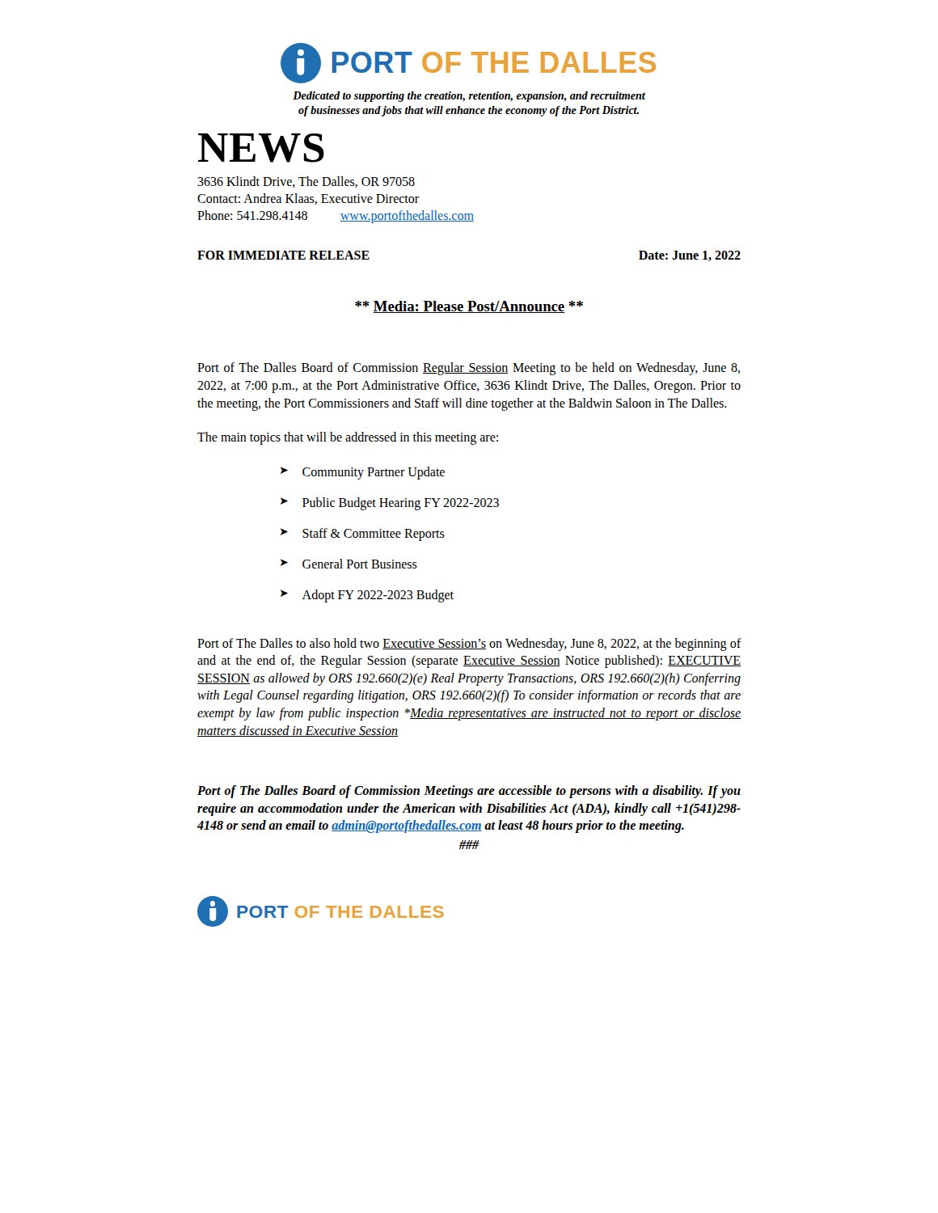PORT OF THE DALLES
Dedicated to supporting the creation, retention, expansion, and recruitment
of businesses and jobs that will enhance the economy of the Port District.
NEWS
3636 Klindt Drive, The Dalles, OR 97058
Contact: Andrea Klaas, Executive Director
Phone: 541.298.4148 www.portofthedalles.com
FOR IMMEDIATE RELEASE Date: June 1, 2022
** Media: Please Post/Announce **
Port of The Dalles Board of Commission Regular Session Meeting to be held on Wednesday, June 8, 2022, at 7:00 p.m., at the Port Administrative Office, 3636 Klindt Drive, The Dalles, Oregon. Prior to the meeting, the Port Commissioners and Staff will dine together at the Baldwin Saloon in The Dalles.
The main topics that will be addressed in this meeting are:
Community Partner Update
Public Budget Hearing FY 2022-2023
Staff & Committee Reports
General Port Business
Adopt FY 2022-2023 Budget
Port of The Dalles to also hold two Executive Session’s on Wednesday, June 8, 2022, at the beginning of and at the end of, the Regular Session (separate Executive Session Notice published): EXECUTIVE SESSION as allowed by ORS 192.660(2)(e) Real Property Transactions, ORS 192.660(2)(h) Conferring with Legal Counsel regarding litigation, ORS 192.660(2)(f) To consider information or records that are exempt by law from public inspection *Media representatives are instructed not to report or disclose matters discussed in Executive Session
Port of The Dalles Board of Commission Meetings are accessible to persons with a disability. If you require an accommodation under the American with Disabilities Act (ADA), kindly call +1(541)298-4148 or send an email to admin@portofthedalles.com at least 48 hours prior to the meeting.
###
PORT OF THE DALLES